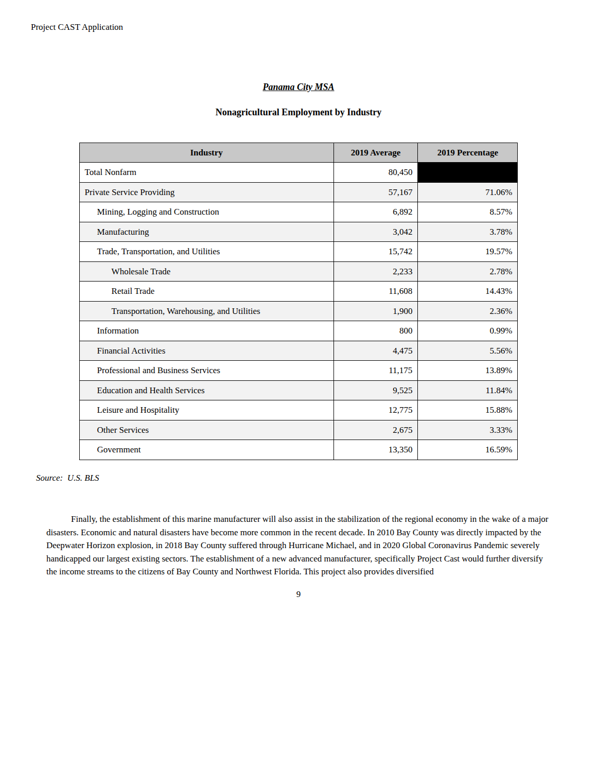Project CAST Application
Panama City MSA
Nonagricultural Employment by Industry
| Industry | 2019 Average | 2019 Percentage |
| --- | --- | --- |
| Total Nonfarm | 80,450 | |
| Private Service Providing | 57,167 | 71.06% |
| Mining, Logging and Construction | 6,892 | 8.57% |
| Manufacturing | 3,042 | 3.78% |
| Trade, Transportation, and Utilities | 15,742 | 19.57% |
| Wholesale Trade | 2,233 | 2.78% |
| Retail Trade | 11,608 | 14.43% |
| Transportation, Warehousing, and Utilities | 1,900 | 2.36% |
| Information | 800 | 0.99% |
| Financial Activities | 4,475 | 5.56% |
| Professional and Business Services | 11,175 | 13.89% |
| Education and Health Services | 9,525 | 11.84% |
| Leisure and Hospitality | 12,775 | 15.88% |
| Other Services | 2,675 | 3.33% |
| Government | 13,350 | 16.59% |
Source: U.S. BLS
Finally, the establishment of this marine manufacturer will also assist in the stabilization of the regional economy in the wake of a major disasters. Economic and natural disasters have become more common in the recent decade. In 2010 Bay County was directly impacted by the Deepwater Horizon explosion, in 2018 Bay County suffered through Hurricane Michael, and in 2020 Global Coronavirus Pandemic severely handicapped our largest existing sectors. The establishment of a new advanced manufacturer, specifically Project Cast would further diversify the income streams to the citizens of Bay County and Northwest Florida. This project also provides diversified
9